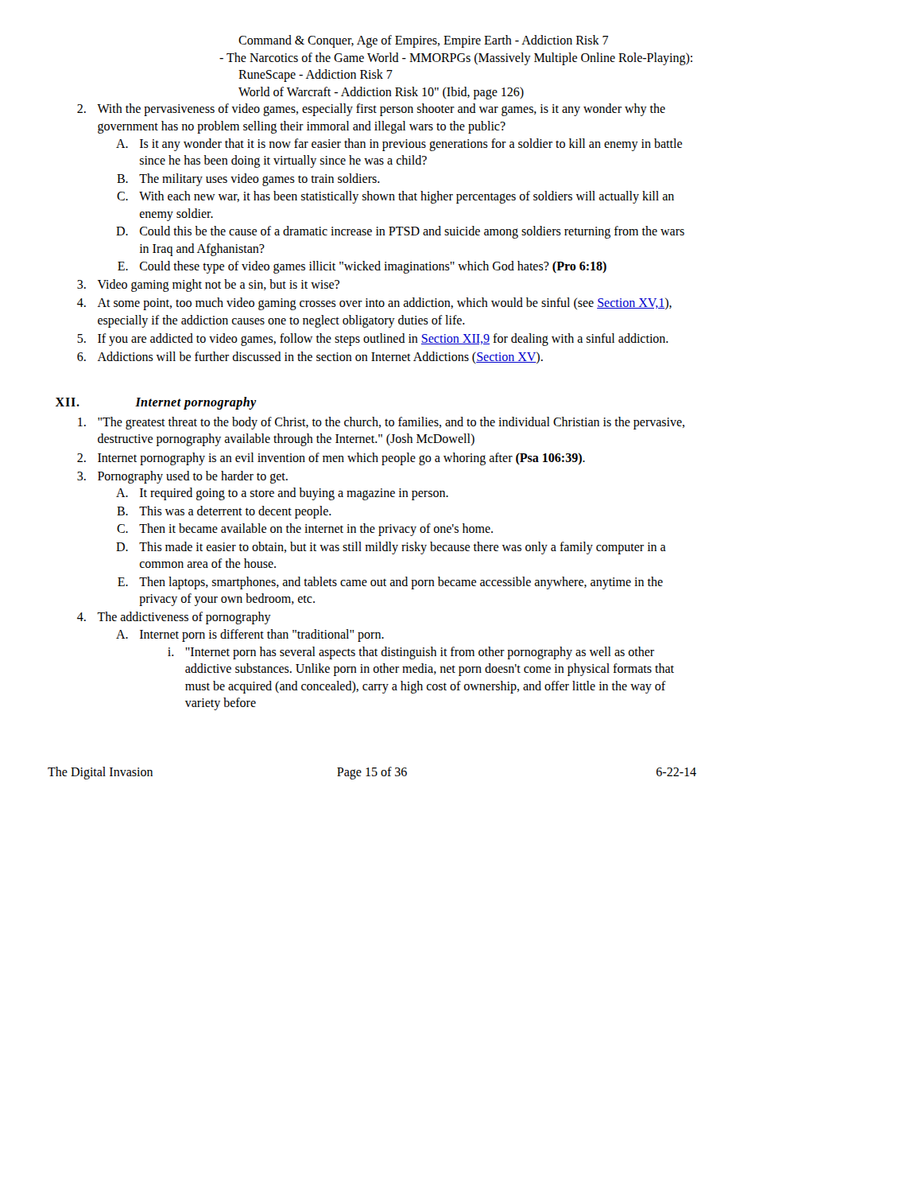Command & Conquer, Age of Empires, Empire Earth - Addiction Risk 7
- The Narcotics of the Game World - MMORPGs (Massively Multiple Online Role-Playing):
RuneScape - Addiction Risk 7
World of Warcraft - Addiction Risk 10" (Ibid, page 126)
With the pervasiveness of video games, especially first person shooter and war games, is it any wonder why the government has no problem selling their immoral and illegal wars to the public?
Is it any wonder that it is now far easier than in previous generations for a soldier to kill an enemy in battle since he has been doing it virtually since he was a child?
The military uses video games to train soldiers.
With each new war, it has been statistically shown that higher percentages of soldiers will actually kill an enemy soldier.
Could this be the cause of a dramatic increase in PTSD and suicide among soldiers returning from the wars in Iraq and Afghanistan?
Could these type of video games illicit "wicked imaginations" which God hates? (Pro 6:18)
Video gaming might not be a sin, but is it wise?
At some point, too much video gaming crosses over into an addiction, which would be sinful (see Section XV,1), especially if the addiction causes one to neglect obligatory duties of life.
If you are addicted to video games, follow the steps outlined in Section XII,9 for dealing with a sinful addiction.
Addictions will be further discussed in the section on Internet Addictions (Section XV).
XII. Internet pornography
"The greatest threat to the body of Christ, to the church, to families, and to the individual Christian is the pervasive, destructive pornography available through the Internet." (Josh McDowell)
Internet pornography is an evil invention of men which people go a whoring after (Psa 106:39).
Pornography used to be harder to get.
It required going to a store and buying a magazine in person.
This was a deterrent to decent people.
Then it became available on the internet in the privacy of one's home.
This made it easier to obtain, but it was still mildly risky because there was only a family computer in a common area of the house.
Then laptops, smartphones, and tablets came out and porn became accessible anywhere, anytime in the privacy of your own bedroom, etc.
The addictiveness of pornography
Internet porn is different than "traditional" porn.
"Internet porn has several aspects that distinguish it from other pornography as well as other addictive substances. Unlike porn in other media, net porn doesn't come in physical formats that must be acquired (and concealed), carry a high cost of ownership, and offer little in the way of variety before
The Digital Invasion
Page 15 of 36
6-22-14